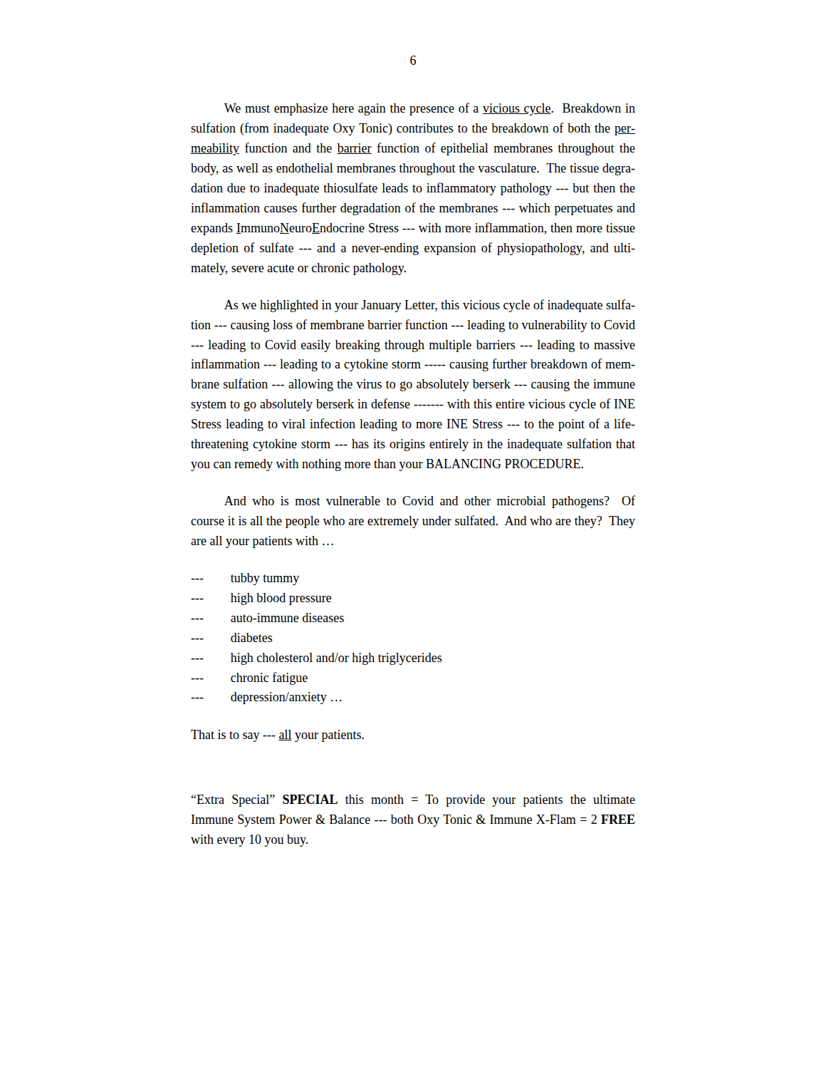6
We must emphasize here again the presence of a vicious cycle. Breakdown in sulfation (from inadequate Oxy Tonic) contributes to the breakdown of both the permeability function and the barrier function of epithelial membranes throughout the body, as well as endothelial membranes throughout the vasculature. The tissue degradation due to inadequate thiosulfate leads to inflammatory pathology --- but then the inflammation causes further degradation of the membranes --- which perpetuates and expands ImmunoNeuroEndocrine Stress --- with more inflammation, then more tissue depletion of sulfate --- and a never-ending expansion of physiopathology, and ultimately, severe acute or chronic pathology.
As we highlighted in your January Letter, this vicious cycle of inadequate sulfation --- causing loss of membrane barrier function --- leading to vulnerability to Covid --- leading to Covid easily breaking through multiple barriers --- leading to massive inflammation --- leading to a cytokine storm ----- causing further breakdown of membrane sulfation --- allowing the virus to go absolutely berserk --- causing the immune system to go absolutely berserk in defense ------- with this entire vicious cycle of INE Stress leading to viral infection leading to more INE Stress --- to the point of a life-threatening cytokine storm --- has its origins entirely in the inadequate sulfation that you can remedy with nothing more than your BALANCING PROCEDURE.
And who is most vulnerable to Covid and other microbial pathogens? Of course it is all the people who are extremely under sulfated. And who are they? They are all your patients with …
---tubby tummy
---high blood pressure
---auto-immune diseases
---diabetes
---high cholesterol and/or high triglycerides
---chronic fatigue
---depression/anxiety …
That is to say --- all your patients.
“Extra Special” SPECIAL this month = To provide your patients the ultimate Immune System Power & Balance --- both Oxy Tonic & Immune X-Flam = 2 FREE with every 10 you buy.